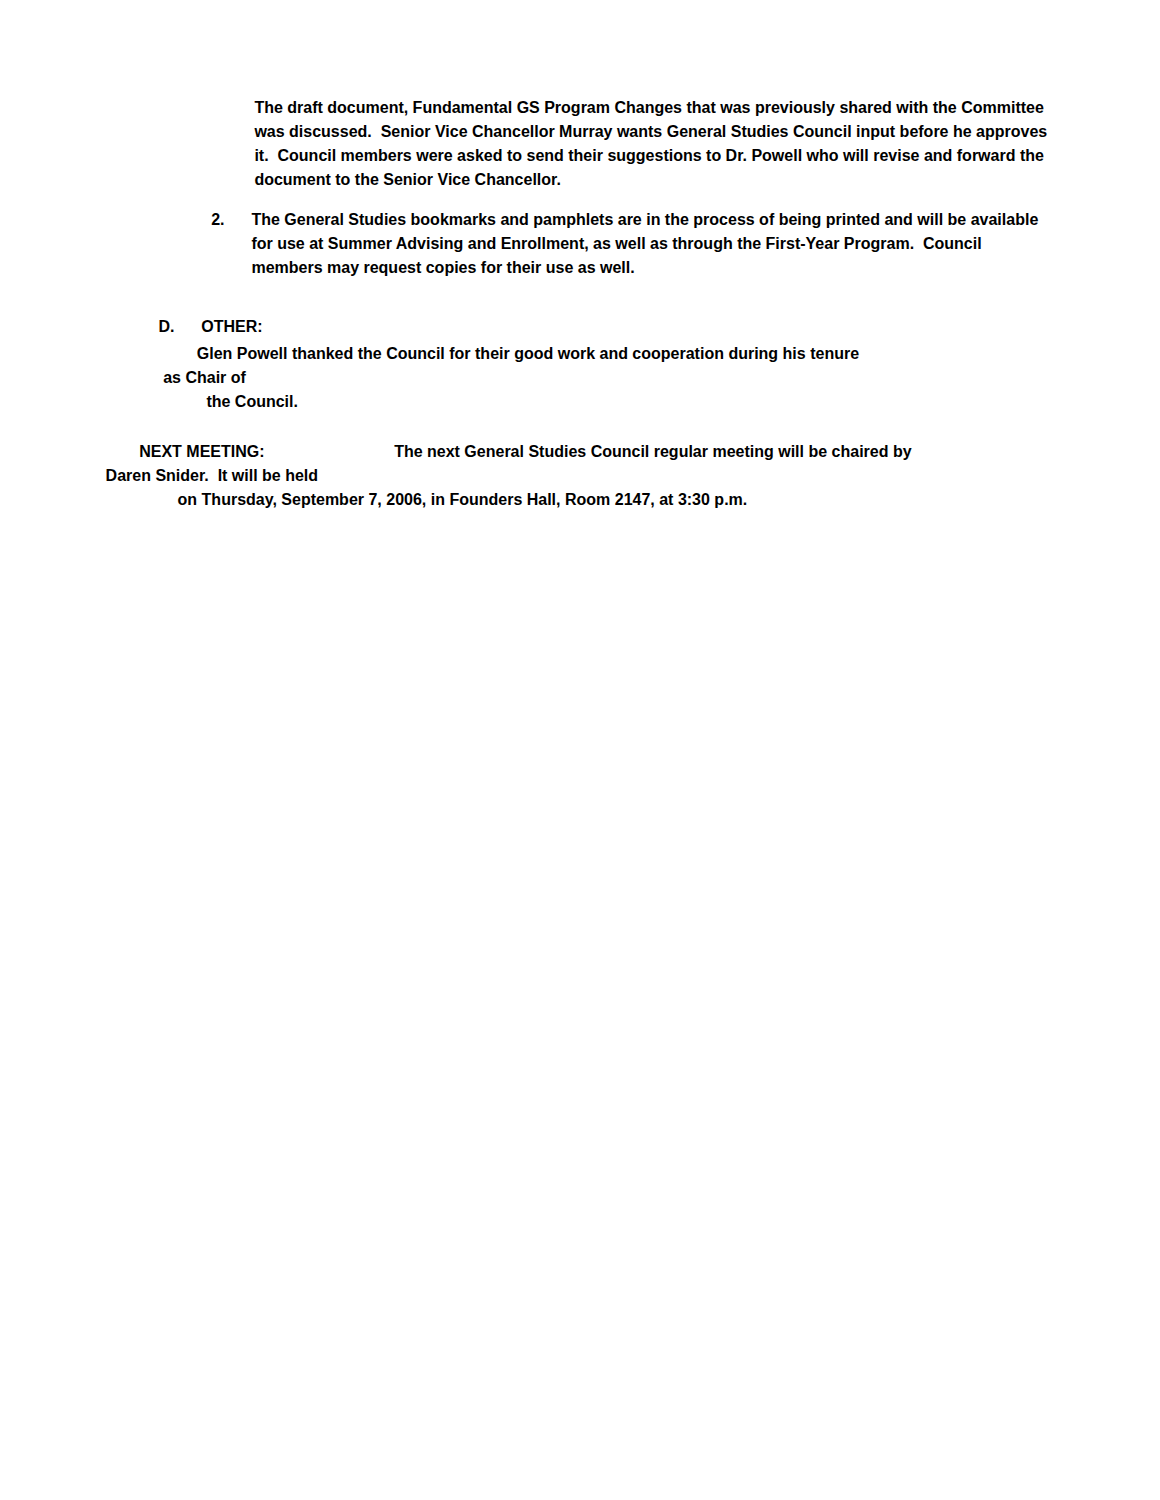The draft document, Fundamental GS Program Changes that was previously shared with the Committee was discussed. Senior Vice Chancellor Murray wants General Studies Council input before he approves it. Council members were asked to send their suggestions to Dr. Powell who will revise and forward the document to the Senior Vice Chancellor.
2. The General Studies bookmarks and pamphlets are in the process of being printed and will be available for use at Summer Advising and Enrollment, as well as through the First-Year Program. Council members may request copies for their use as well.
D. OTHER:
Glen Powell thanked the Council for their good work and cooperation during his tenure
as Chair of
the Council.
NEXT MEETING: The next General Studies Council regular meeting will be chaired by
Daren Snider. It will be held
on Thursday, September 7, 2006, in Founders Hall, Room 2147, at 3:30 p.m.